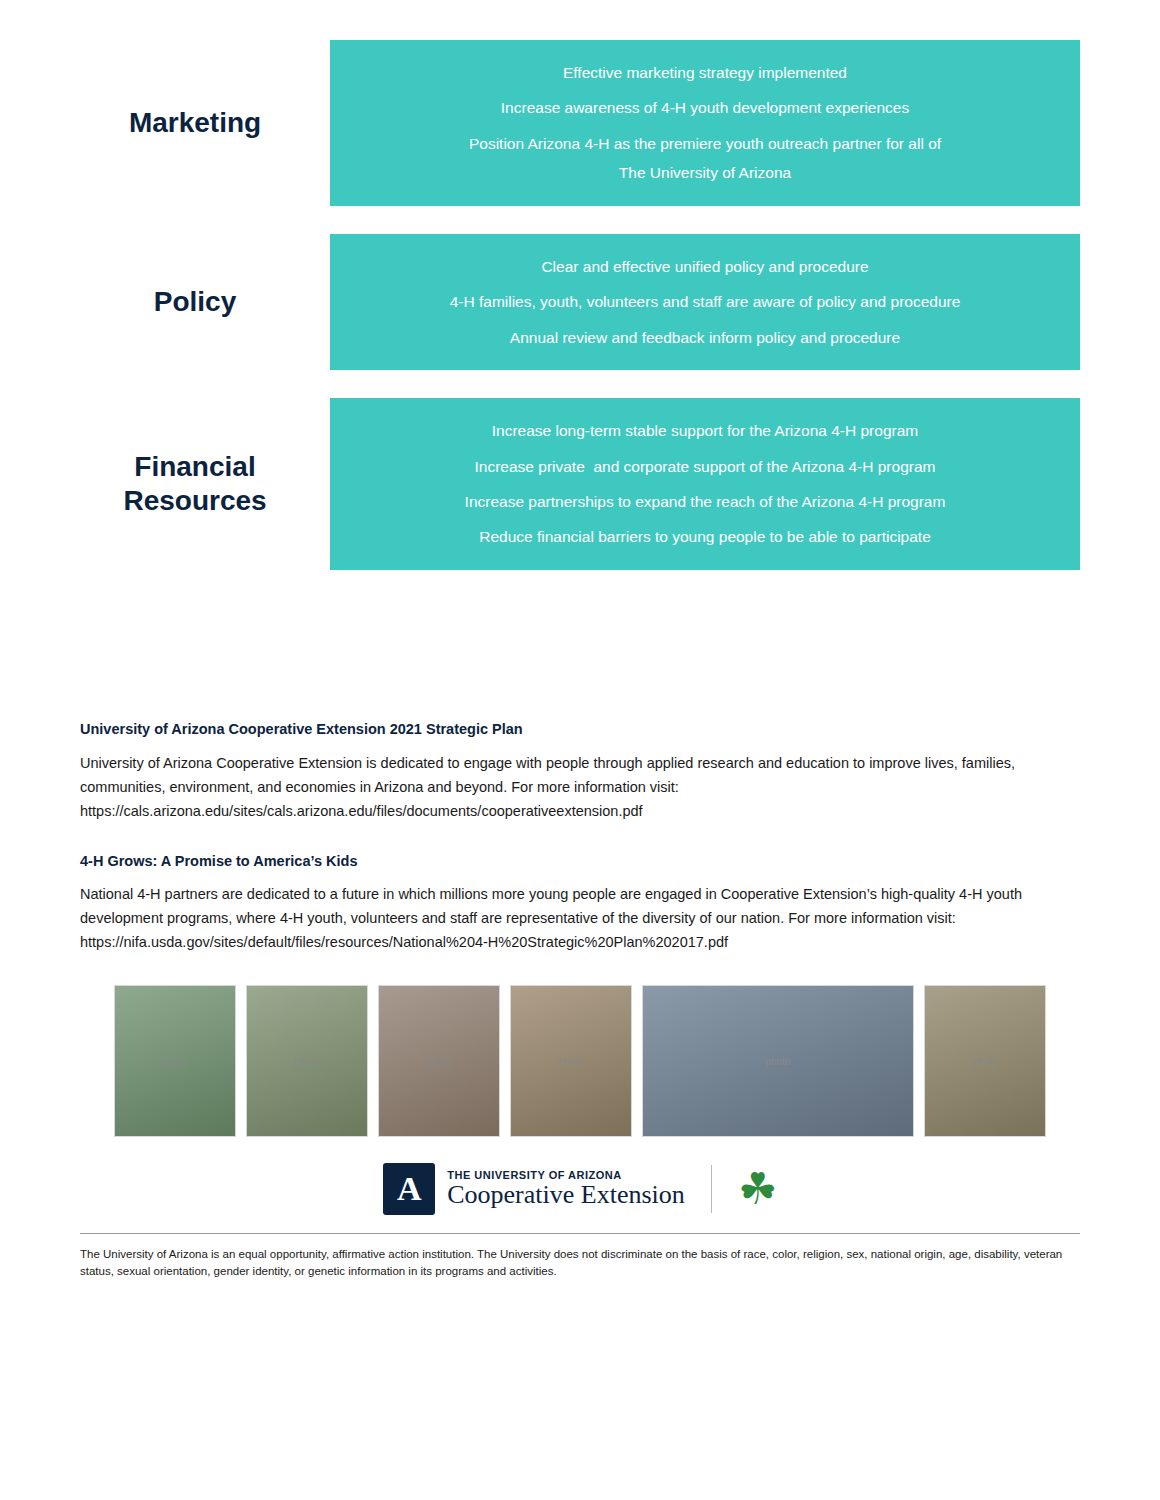Marketing
Effective marketing strategy implemented
Increase awareness of 4-H youth development experiences
Position Arizona 4-H as the premiere youth outreach partner for all of
The University of Arizona
Policy
Clear and effective unified policy and procedure
4-H families, youth, volunteers and staff are aware of policy and procedure
Annual review and feedback inform policy and procedure
Financial
Resources
Increase long-term stable support for the Arizona 4-H program
Increase private and corporate support of the Arizona 4-H program
Increase partnerships to expand the reach of the Arizona 4-H program
Reduce financial barriers to young people to be able to participate
University of Arizona Cooperative Extension 2021 Strategic Plan
University of Arizona Cooperative Extension is dedicated to engage with people through applied research and education to improve lives, families, communities, environment, and economies in Arizona and beyond. For more information visit: https://cals.arizona.edu/sites/cals.arizona.edu/files/documents/cooperativeextension.pdf
4-H Grows: A Promise to America’s Kids
National 4-H partners are dedicated to a future in which millions more young people are engaged in Cooperative Extension’s high-quality 4-H youth development programs, where 4-H youth, volunteers and staff are representative of the diversity of our nation. For more information visit: https://nifa.usda.gov/sites/default/files/resources/National%204-H%20Strategic%20Plan%202017.pdf
photo
photo
photo
photo
photo
photo
A
THE UNIVERSITY OF ARIZONA
Cooperative Extension
☘
The University of Arizona is an equal opportunity, affirmative action institution. The University does not discriminate on the basis of race, color, religion, sex, national origin, age, disability, veteran status, sexual orientation, gender identity, or genetic information in its programs and activities.